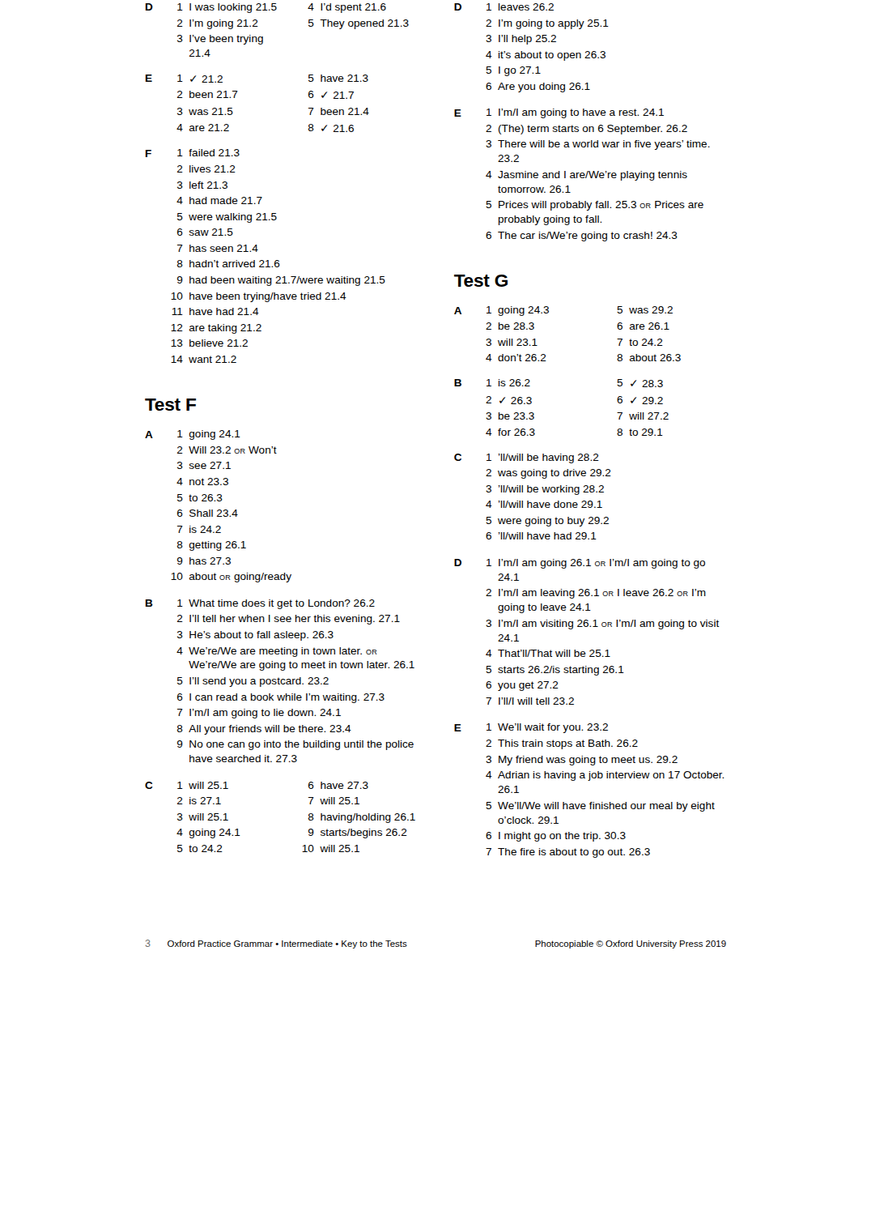D
1 I was looking 21.5
4 I’d spent 21.6
2 I’m going 21.2
5 They opened 21.3
3 I’ve been trying 21.4
E
1✓ 21.2
5 have 21.3
2 been 21.7
6✓ 21.7
3 was 21.5
7 been 21.4
4 are 21.2
8✓ 21.6
F
1 failed 21.3
2 lives 21.2
3 left 21.3
4 had made 21.7
5 were walking 21.5
6 saw 21.5
7 has seen 21.4
8 hadn’t arrived 21.6
9 had been waiting 21.7/were waiting 21.5
10 have been trying/have tried 21.4
11 have had 21.4
12 are taking 21.2
13 believe 21.2
14 want 21.2
Test F
A
1 going 24.1
2 Will 23.2 or Won’t
3 see 27.1
4 not 23.3
5 to 26.3
6 Shall 23.4
7 is 24.2
8 getting 26.1
9 has 27.3
10 about or going/ready
B
1 What time does it get to London? 26.2
2 I’ll tell her when I see her this evening. 27.1
3 He’s about to fall asleep. 26.3
4 We’re/We are meeting in town later. or We’re/We are going to meet in town later. 26.1
5 I’ll send you a postcard. 23.2
6 I can read a book while I’m waiting. 27.3
7 I’m/I am going to lie down. 24.1
8 All your friends will be there. 23.4
9 No one can go into the building until the police have searched it. 27.3
C
1 will 25.1
6 have 27.3
2 is 27.1
7 will 25.1
3 will 25.1
8 having/holding 26.1
4 going 24.1
9 starts/begins 26.2
5 to 24.2
10 will 25.1
D
1 leaves 26.2
2 I’m going to apply 25.1
3 I’ll help 25.2
4 it’s about to open 26.3
5 I go 27.1
6 Are you doing 26.1
E
1 I’m/I am going to have a rest. 24.1
2(The) term starts on 6 September. 26.2
3 There will be a world war in five years’ time. 23.2
4 Jasmine and I are/We’re playing tennis tomorrow. 26.1
5 Prices will probably fall. 25.3 or Prices are probably going to fall.
6 The car is/We’re going to crash! 24.3
Test G
A
1 going 24.3
5 was 29.2
2 be 28.3
6 are 26.1
3 will 23.1
7 to 24.2
4 don’t 26.2
8 about 26.3
B
1 is 26.2
5✓ 28.3
2✓ 26.3
6✓ 29.2
3 be 23.3
7 will 27.2
4 for 26.3
8 to 29.1
C
1’ll/will be having 28.2
2 was going to drive 29.2
3’ll/will be working 28.2
4’ll/will have done 29.1
5 were going to buy 29.2
6’ll/will have had 29.1
D
1 I’m/I am going 26.1 or I’m/I am going to go 24.1
2 I’m/I am leaving 26.1 or I leave 26.2 or I’m going to leave 24.1
3 I’m/I am visiting 26.1 or I’m/I am going to visit 24.1
4 That’ll/That will be 25.1
5 starts 26.2/is starting 26.1
6 you get 27.2
7 I’ll/I will tell 23.2
E
1 We’ll wait for you. 23.2
2 This train stops at Bath. 26.2
3 My friend was going to meet us. 29.2
4 Adrian is having a job interview on 17 October. 26.1
5 We’ll/We will have finished our meal by eight o’clock. 29.1
6 I might go on the trip. 30.3
7 The fire is about to go out. 26.3
3
Oxford Practice Grammar • Intermediate • Key to the Tests
Photocopiable © Oxford University Press 2019